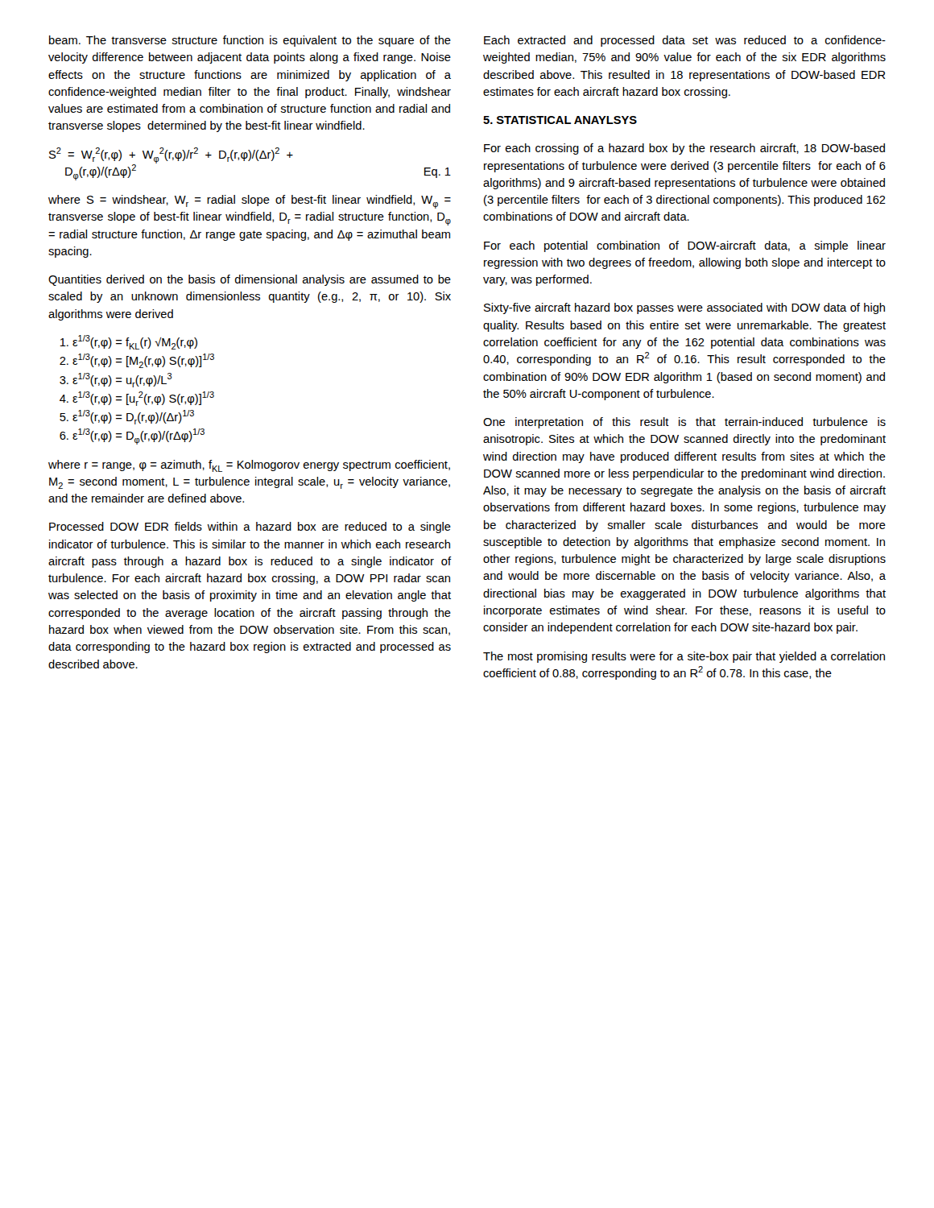beam. The transverse structure function is equivalent to the square of the velocity difference between adjacent data points along a fixed range. Noise effects on the structure functions are minimized by application of a confidence-weighted median filter to the final product. Finally, windshear values are estimated from a combination of structure function and radial and transverse slopes determined by the best-fit linear windfield.
S2 = Wr2(r,φ) + Wφ2(r,φ)/r2 + Dr(r,φ)/(Δr)2 +
Dφ(r,φ)/(rΔφ)2 Eq. 1
where S = windshear, Wr = radial slope of best-fit linear windfield, Wφ = transverse slope of best-fit linear windfield, Dr = radial structure function, Dφ = radial structure function, Δr range gate spacing, and Δφ = azimuthal beam spacing.
Quantities derived on the basis of dimensional analysis are assumed to be scaled by an unknown dimensionless quantity (e.g., 2, π, or 10). Six algorithms were derived
ε1/3(r,φ) = fKL(r) √M2(r,φ)
ε1/3(r,φ) = [M2(r,φ) S(r,φ)]1/3
ε1/3(r,φ) = ur(r,φ)/L3
ε1/3(r,φ) = [ur2(r,φ) S(r,φ)]1/3
ε1/3(r,φ) = Dr(r,φ)/(Δr)1/3
ε1/3(r,φ) = Dφ(r,φ)/(rΔφ)1/3
where r = range, φ = azimuth, fKL = Kolmogorov energy spectrum coefficient, M2 = second moment, L = turbulence integral scale, ur = velocity variance, and the remainder are defined above.
Processed DOW EDR fields within a hazard box are reduced to a single indicator of turbulence. This is similar to the manner in which each research aircraft pass through a hazard box is reduced to a single indicator of turbulence. For each aircraft hazard box crossing, a DOW PPI radar scan was selected on the basis of proximity in time and an elevation angle that corresponded to the average location of the aircraft passing through the hazard box when viewed from the DOW observation site. From this scan, data corresponding to the hazard box region is extracted and processed as described above.
Each extracted and processed data set was reduced to a confidence-weighted median, 75% and 90% value for each of the six EDR algorithms described above. This resulted in 18 representations of DOW-based EDR estimates for each aircraft hazard box crossing.
5. STATISTICAL ANAYLSYS
For each crossing of a hazard box by the research aircraft, 18 DOW-based representations of turbulence were derived (3 percentile filters for each of 6 algorithms) and 9 aircraft-based representations of turbulence were obtained (3 percentile filters for each of 3 directional components). This produced 162 combinations of DOW and aircraft data.
For each potential combination of DOW-aircraft data, a simple linear regression with two degrees of freedom, allowing both slope and intercept to vary, was performed.
Sixty-five aircraft hazard box passes were associated with DOW data of high quality. Results based on this entire set were unremarkable. The greatest correlation coefficient for any of the 162 potential data combinations was 0.40, corresponding to an R2 of 0.16. This result corresponded to the combination of 90% DOW EDR algorithm 1 (based on second moment) and the 50% aircraft U-component of turbulence.
One interpretation of this result is that terrain-induced turbulence is anisotropic. Sites at which the DOW scanned directly into the predominant wind direction may have produced different results from sites at which the DOW scanned more or less perpendicular to the predominant wind direction. Also, it may be necessary to segregate the analysis on the basis of aircraft observations from different hazard boxes. In some regions, turbulence may be characterized by smaller scale disturbances and would be more susceptible to detection by algorithms that emphasize second moment. In other regions, turbulence might be characterized by large scale disruptions and would be more discernable on the basis of velocity variance. Also, a directional bias may be exaggerated in DOW turbulence algorithms that incorporate estimates of wind shear. For these, reasons it is useful to consider an independent correlation for each DOW site-hazard box pair.
The most promising results were for a site-box pair that yielded a correlation coefficient of 0.88, corresponding to an R2 of 0.78. In this case, the